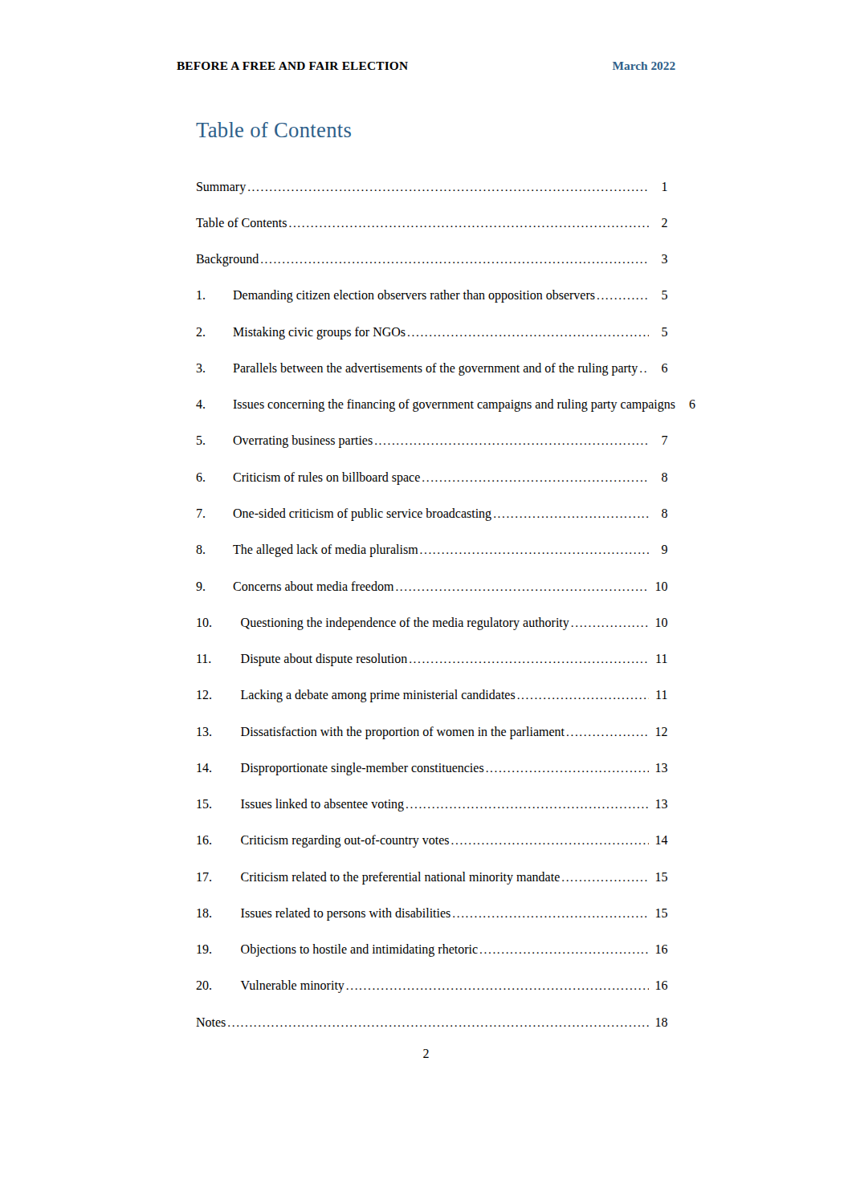BEFORE A FREE AND FAIR ELECTION
March 2022
Table of Contents
Summary ........................................................................................................................... 1
Table of Contents ....................................................................................................... 2
Background ................................................................................................................. 3
1. Demanding citizen election observers rather than opposition observers ............................ 5
2. Mistaking civic groups for NGOs ..................................................................................... 5
3. Parallels between the advertisements of the government and of the ruling party ............... 6
4. Issues concerning the financing of government campaigns and ruling party campaigns ... 6
5. Overrating business parties .............................................................................................. 7
6. Criticism of rules on billboard space ................................................................................ 8
7. One-sided criticism of public service broadcasting ............................................................ 8
8. The alleged lack of media pluralism .................................................................................. 9
9. Concerns about media freedom ....................................................................................... 10
10. Questioning the independence of the media regulatory authority ................................ 10
11. Dispute about dispute resolution ................................................................................... 11
12. Lacking a debate among prime ministerial candidates ................................................ 11
13. Dissatisfaction with the proportion of women in the parliament ................................. 12
14. Disproportionate single-member constituencies .......................................................... 13
15. Issues linked to absentee voting ................................................................................... 13
16. Criticism regarding out-of-country votes ..................................................................... 14
17. Criticism related to the preferential national minority mandate .................................... 15
18. Issues related to persons with disabilities .................................................................... 15
19. Objections to hostile and intimidating rhetoric ........................................................... 16
20. Vulnerable minority ................................................................................................... 16
Notes ............................................................................................................................. 18
2